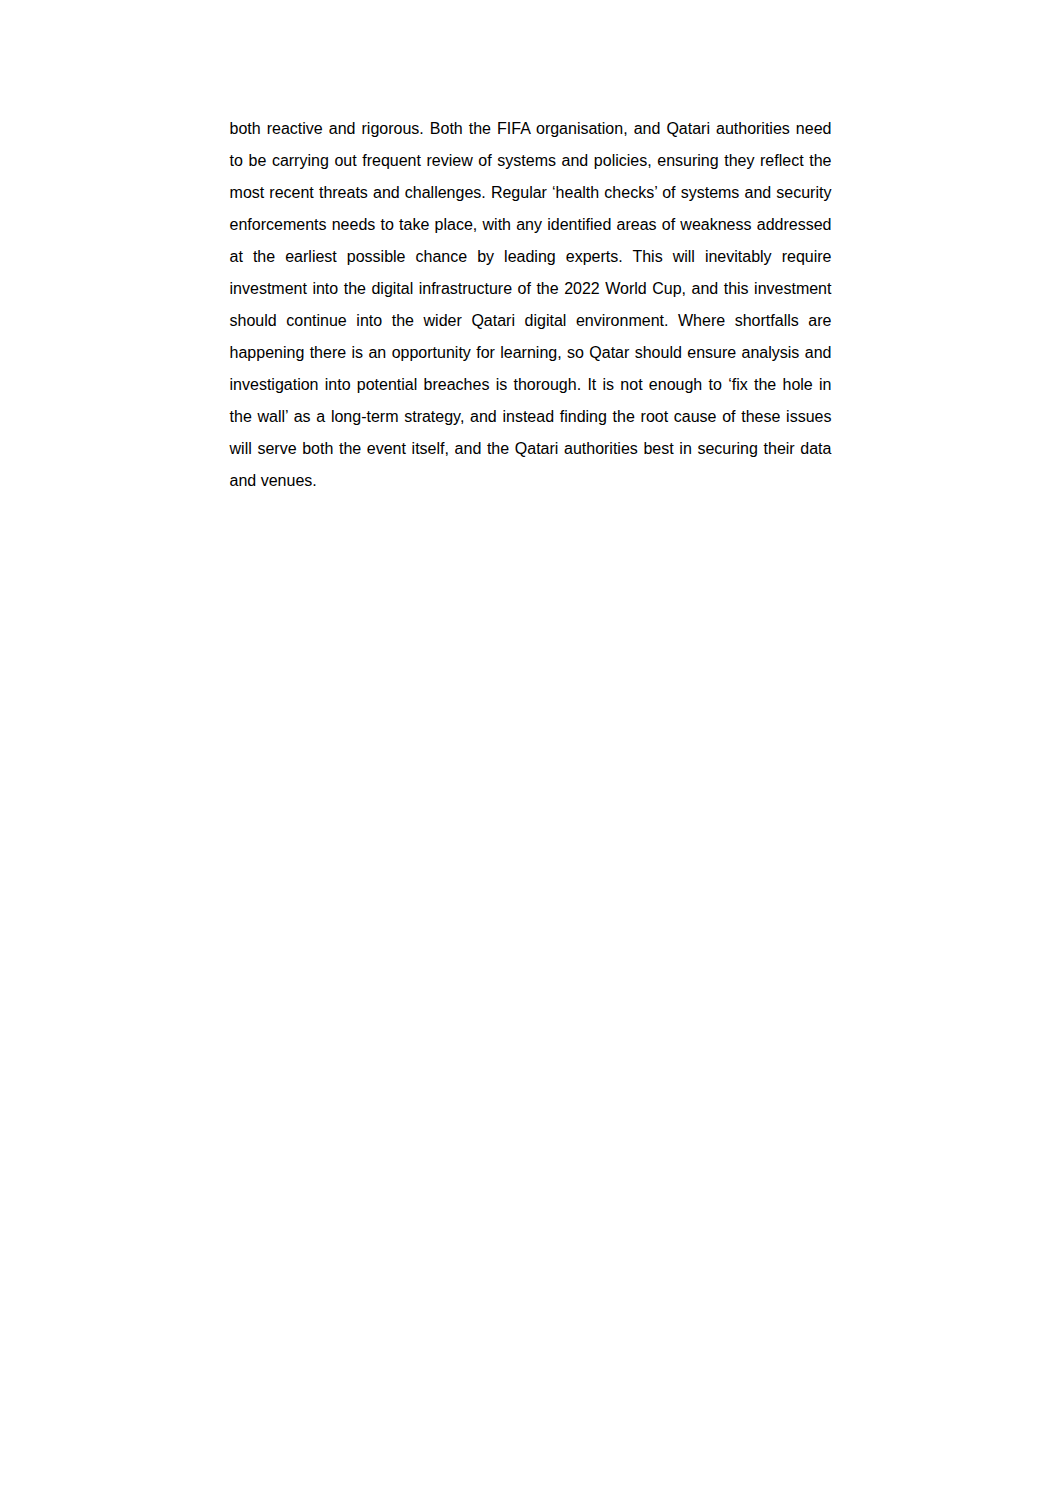both reactive and rigorous. Both the FIFA organisation, and Qatari authorities need to be carrying out frequent review of systems and policies, ensuring they reflect the most recent threats and challenges. Regular ‘health checks’ of systems and security enforcements needs to take place, with any identified areas of weakness addressed at the earliest possible chance by leading experts. This will inevitably require investment into the digital infrastructure of the 2022 World Cup, and this investment should continue into the wider Qatari digital environment. Where shortfalls are happening there is an opportunity for learning, so Qatar should ensure analysis and investigation into potential breaches is thorough. It is not enough to ‘fix the hole in the wall’ as a long-term strategy, and instead finding the root cause of these issues will serve both the event itself, and the Qatari authorities best in securing their data and venues.